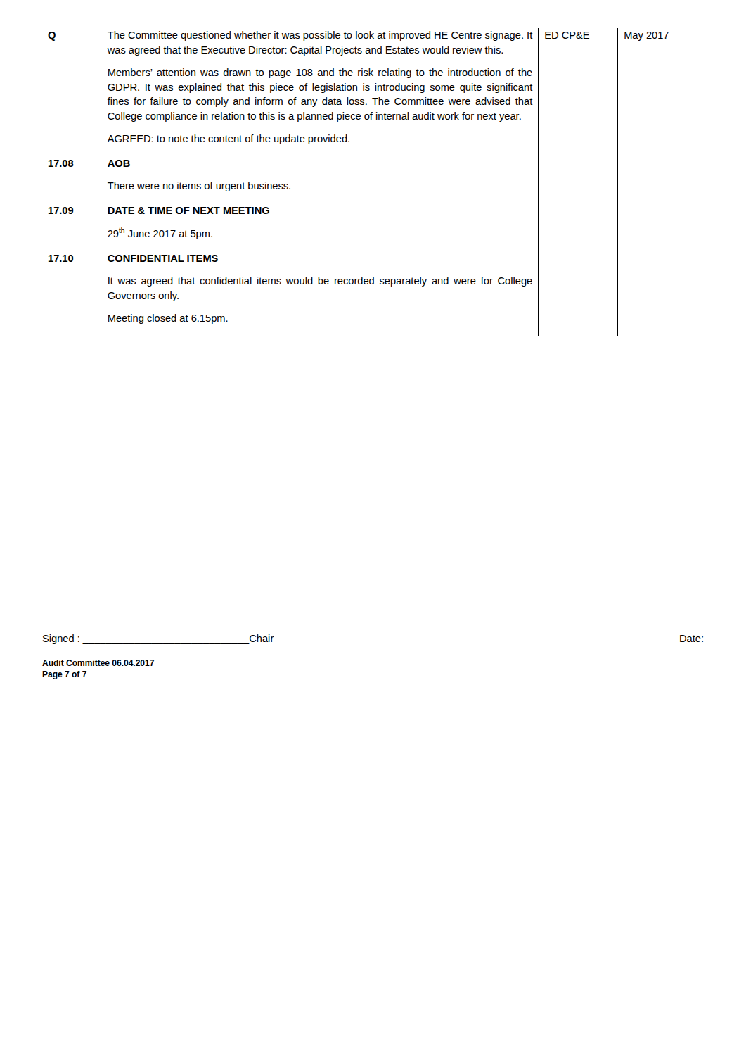| Q | The Committee questioned whether it was possible to look at improved HE Centre signage. It was agreed that the Executive Director: Capital Projects and Estates would review this. Members’ attention was drawn to page 108 and the risk relating to the introduction of the GDPR. It was explained that this piece of legislation is introducing some quite significant fines for failure to comply and inform of any data loss. The Committee were advised that College compliance in relation to this is a planned piece of internal audit work for next year. AGREED: to note the content of the update provided. | ED CP&E | May 2017 |
| 17.08 | AOB There were no items of urgent business. | | |
| 17.09 | DATE & TIME OF NEXT MEETING 29 th June 2017 at 5pm. | | |
| 17.10 | CONFIDENTIAL ITEMS It was agreed that confidential items would be recorded separately and were for College Governors only. Meeting closed at 6.15pm. | | |
Signed : _____________________________Chair Date:
Audit Committee 06.04.2017
Page 7 of 7